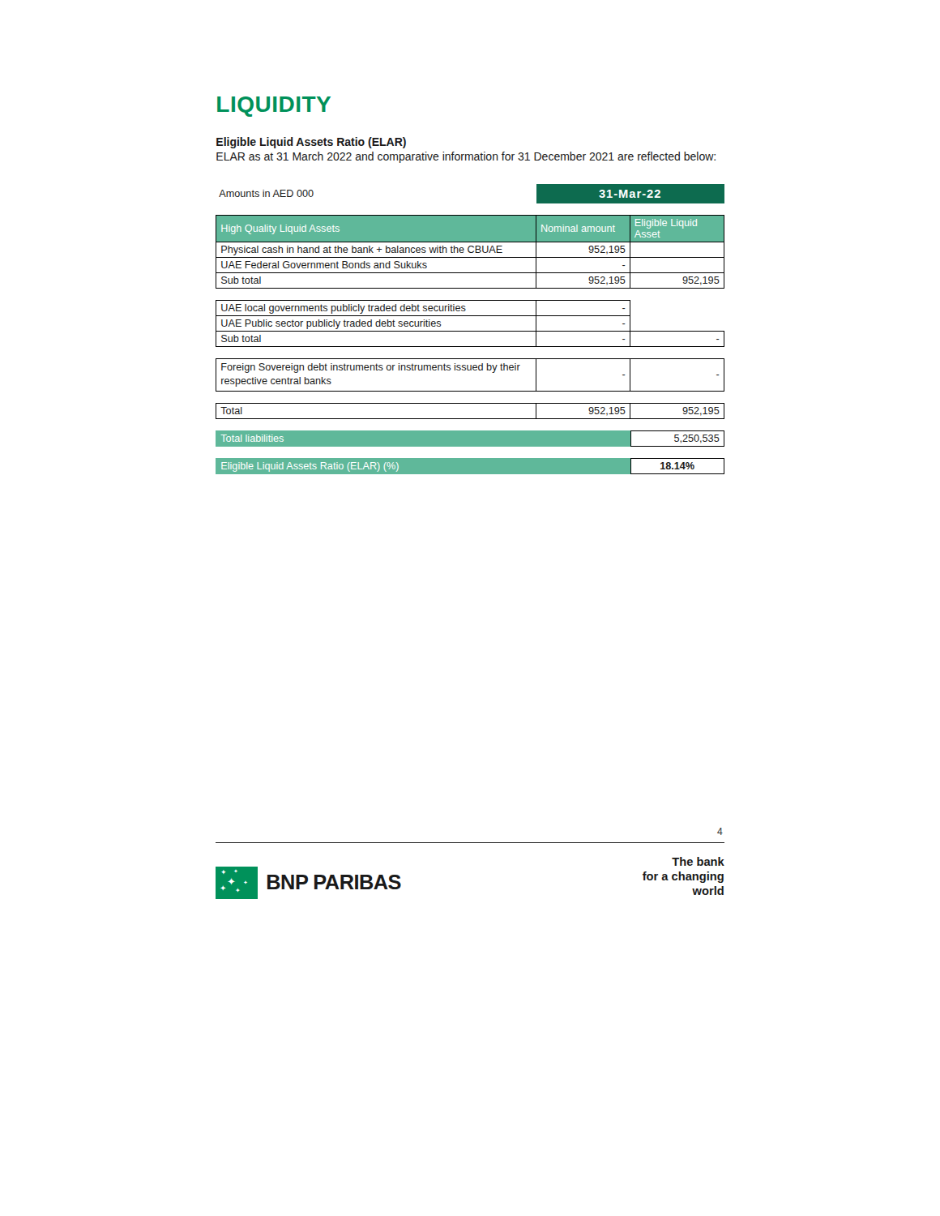LIQUIDITY
Eligible Liquid Assets Ratio (ELAR)
ELAR as at 31 March 2022 and comparative information for 31 December 2021 are reflected below:
Amounts in AED 000
31-Mar-22
| High Quality Liquid Assets | Nominal amount | Eligible Liquid Asset |
| --- | --- | --- |
| Physical cash in hand at the bank + balances with the CBUAE | 952,195 | |
| UAE Federal Government Bonds and Sukuks | - | |
| Sub total | 952,195 | 952,195 |
| UAE local governments publicly traded debt securities | - | |
| UAE Public sector publicly traded debt securities | - | |
| Sub total | - | - |
| Foreign Sovereign debt instruments or instruments issued by their respective central banks | - | - |
| Total | 952,195 | 952,195 |
Total liabilities
5,250,535
Eligible Liquid Assets Ratio (ELAR) (%)
18.14%
4
✦ ✦ ✦ ✦ ✦ ✦
BNP PARIBAS
The bank
for a changing
world